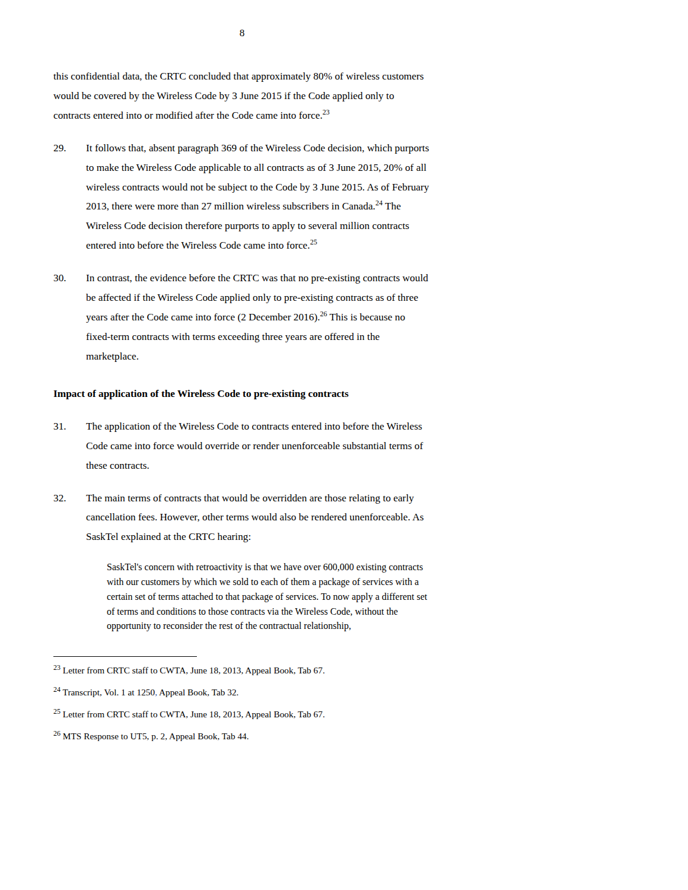8
this confidential data, the CRTC concluded that approximately 80% of wireless customers would be covered by the Wireless Code by 3 June 2015 if the Code applied only to contracts entered into or modified after the Code came into force.23
29.
It follows that, absent paragraph 369 of the Wireless Code decision, which purports to make the Wireless Code applicable to all contracts as of 3 June 2015, 20% of all wireless contracts would not be subject to the Code by 3 June 2015. As of February 2013, there were more than 27 million wireless subscribers in Canada.24 The Wireless Code decision therefore purports to apply to several million contracts entered into before the Wireless Code came into force.25
30.
In contrast, the evidence before the CRTC was that no pre-existing contracts would be affected if the Wireless Code applied only to pre-existing contracts as of three years after the Code came into force (2 December 2016).26 This is because no fixed-term contracts with terms exceeding three years are offered in the marketplace.
Impact of application of the Wireless Code to pre-existing contracts
31.
The application of the Wireless Code to contracts entered into before the Wireless Code came into force would override or render unenforceable substantial terms of these contracts.
32.
The main terms of contracts that would be overridden are those relating to early cancellation fees. However, other terms would also be rendered unenforceable. As SaskTel explained at the CRTC hearing:
SaskTel's concern with retroactivity is that we have over 600,000 existing contracts with our customers by which we sold to each of them a package of services with a certain set of terms attached to that package of services. To now apply a different set of terms and conditions to those contracts via the Wireless Code, without the opportunity to reconsider the rest of the contractual relationship,
23 Letter from CRTC staff to CWTA, June 18, 2013, Appeal Book, Tab 67.
24 Transcript, Vol. 1 at 1250, Appeal Book, Tab 32.
25 Letter from CRTC staff to CWTA, June 18, 2013, Appeal Book, Tab 67.
26 MTS Response to UT5, p. 2, Appeal Book, Tab 44.